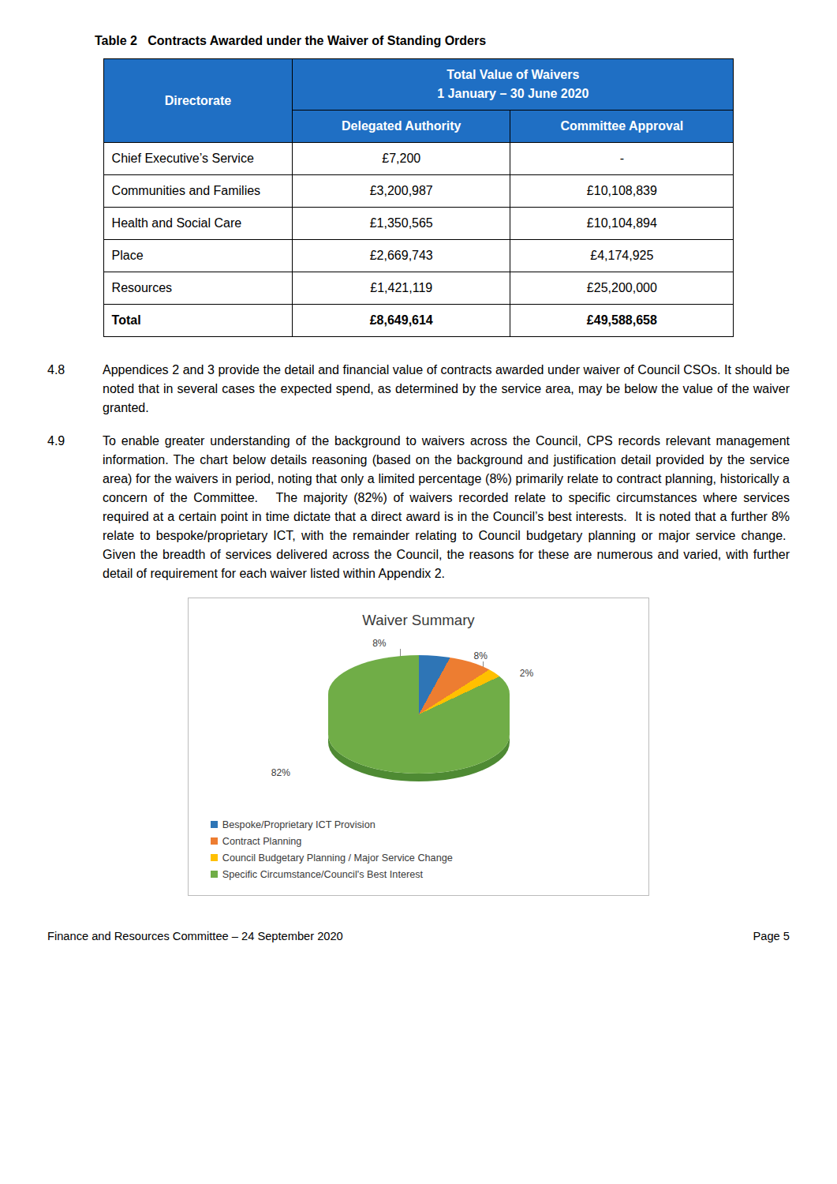Table 2 Contracts Awarded under the Waiver of Standing Orders
| Directorate | Total Value of Waivers 1 January – 30 June 2020 |
| --- | --- |
| Delegated Authority | Committee Approval |
| Chief Executive’s Service | £7,200 | - |
| Communities and Families | £3,200,987 | £10,108,839 |
| Health and Social Care | £1,350,565 | £10,104,894 |
| Place | £2,669,743 | £4,174,925 |
| Resources | £1,421,119 | £25,200,000 |
| Total | £8,649,614 | £49,588,658 |
4.8
Appendices 2 and 3 provide the detail and financial value of contracts awarded under waiver of Council CSOs. It should be noted that in several cases the expected spend, as determined by the service area, may be below the value of the waiver granted.
4.9
To enable greater understanding of the background to waivers across the Council, CPS records relevant management information. The chart below details reasoning (based on the background and justification detail provided by the service area) for the waivers in period, noting that only a limited percentage (8%) primarily relate to contract planning, historically a concern of the Committee. The majority (82%) of waivers recorded relate to specific circumstances where services required at a certain point in time dictate that a direct award is in the Council’s best interests. It is noted that a further 8% relate to bespoke/proprietary ICT, with the remainder relating to Council budgetary planning or major service change. Given the breadth of services delivered across the Council, the reasons for these are numerous and varied, with further detail of requirement for each waiver listed within Appendix 2.
Waiver Summary
8% 8% 2% 82%
Bespoke/Proprietary ICT Provision
Contract Planning
Council Budgetary Planning / Major Service Change
Specific Circumstance/Council's Best Interest
Finance and Resources Committee – 24 September 2020
Page 5